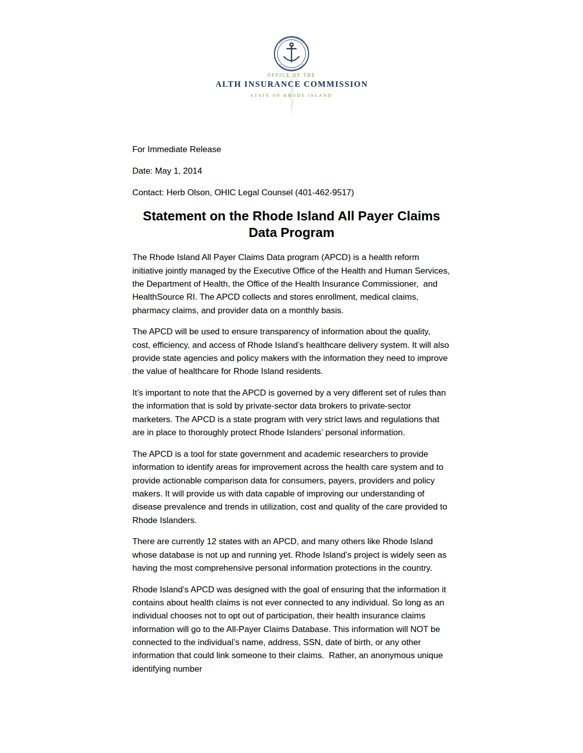OFFICE OF THE HEALTH INSURANCE COMMISSIONER STATE OF RHODE ISLAND
For Immediate Release
Date: May 1, 2014
Contact: Herb Olson, OHIC Legal Counsel (401-462-9517)
Statement on the Rhode Island All Payer Claims Data Program
The Rhode Island All Payer Claims Data program (APCD) is a health reform initiative jointly managed by the Executive Office of the Health and Human Services, the Department of Health, the Office of the Health Insurance Commissioner, and HealthSource RI. The APCD collects and stores enrollment, medical claims, pharmacy claims, and provider data on a monthly basis.
The APCD will be used to ensure transparency of information about the quality, cost, efficiency, and access of Rhode Island’s healthcare delivery system. It will also provide state agencies and policy makers with the information they need to improve the value of healthcare for Rhode Island residents.
It’s important to note that the APCD is governed by a very different set of rules than the information that is sold by private-sector data brokers to private-sector marketers. The APCD is a state program with very strict laws and regulations that are in place to thoroughly protect Rhode Islanders’ personal information.
The APCD is a tool for state government and academic researchers to provide information to identify areas for improvement across the health care system and to provide actionable comparison data for consumers, payers, providers and policy makers. It will provide us with data capable of improving our understanding of disease prevalence and trends in utilization, cost and quality of the care provided to Rhode Islanders.
There are currently 12 states with an APCD, and many others like Rhode Island whose database is not up and running yet. Rhode Island’s project is widely seen as having the most comprehensive personal information protections in the country.
Rhode Island’s APCD was designed with the goal of ensuring that the information it contains about health claims is not ever connected to any individual. So long as an individual chooses not to opt out of participation, their health insurance claims information will go to the All-Payer Claims Database. This information will NOT be connected to the individual’s name, address, SSN, date of birth, or any other information that could link someone to their claims. Rather, an anonymous unique identifying number